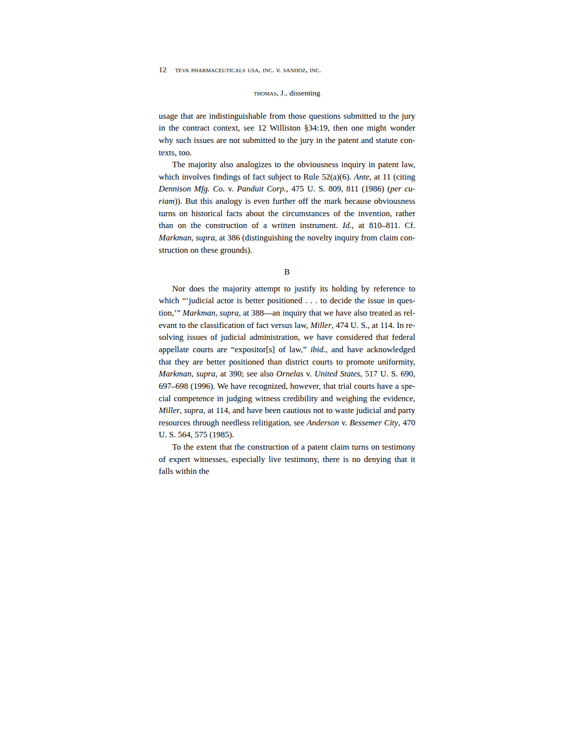12 TEVA PHARMACEUTICALS USA, INC. v. SANDOZ, INC.
Thomas, J., dissenting
usage that are indistinguishable from those questions submitted to the jury in the contract context, see 12 Williston §34:19, then one might wonder why such issues are not submitted to the jury in the patent and statute contexts, too.
The majority also analogizes to the obviousness inquiry in patent law, which involves findings of fact subject to Rule 52(a)(6). Ante, at 11 (citing Dennison Mfg. Co. v. Panduit Corp., 475 U. S. 809, 811 (1986) (per curiam)). But this analogy is even further off the mark because obviousness turns on historical facts about the circumstances of the invention, rather than on the construction of a written instrument. Id., at 810–811. Cf. Markman, supra, at 386 (distinguishing the novelty inquiry from claim construction on these grounds).
B
Nor does the majority attempt to justify its holding by reference to which “‘judicial actor is better positioned . . . to decide the issue in question,’” Markman, supra, at 388—an inquiry that we have also treated as relevant to the classification of fact versus law, Miller, 474 U. S., at 114. In resolving issues of judicial administration, we have considered that federal appellate courts are “expositor[s] of law,” ibid., and have acknowledged that they are better positioned than district courts to promote uniformity, Markman, supra, at 390; see also Ornelas v. United States, 517 U. S. 690, 697–698 (1996). We have recognized, however, that trial courts have a special competence in judging witness credibility and weighing the evidence, Miller, supra, at 114, and have been cautious not to waste judicial and party resources through needless relitigation, see Anderson v. Bessemer City, 470 U. S. 564, 575 (1985).
To the extent that the construction of a patent claim turns on testimony of expert witnesses, especially live testimony, there is no denying that it falls within the